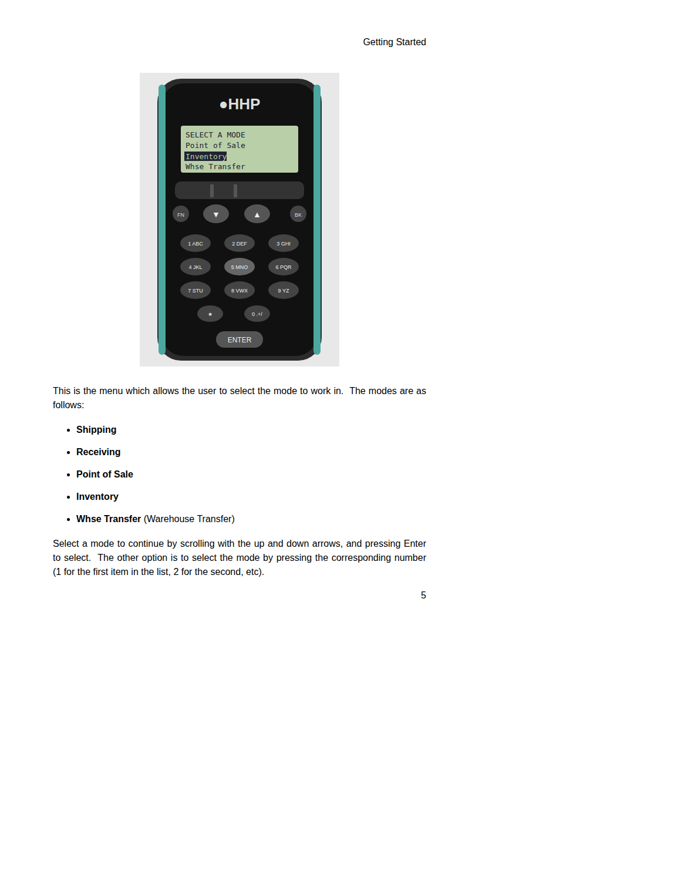Getting Started
This is the menu which allows the user to select the mode to work in. The modes are as follows:
Shipping
Receiving
Point of Sale
Inventory
Whse Transfer (Warehouse Transfer)
Select a mode to continue by scrolling with the up and down arrows, and pressing Enter to select. The other option is to select the mode by pressing the corresponding number (1 for the first item in the list, 2 for the second, etc).
5